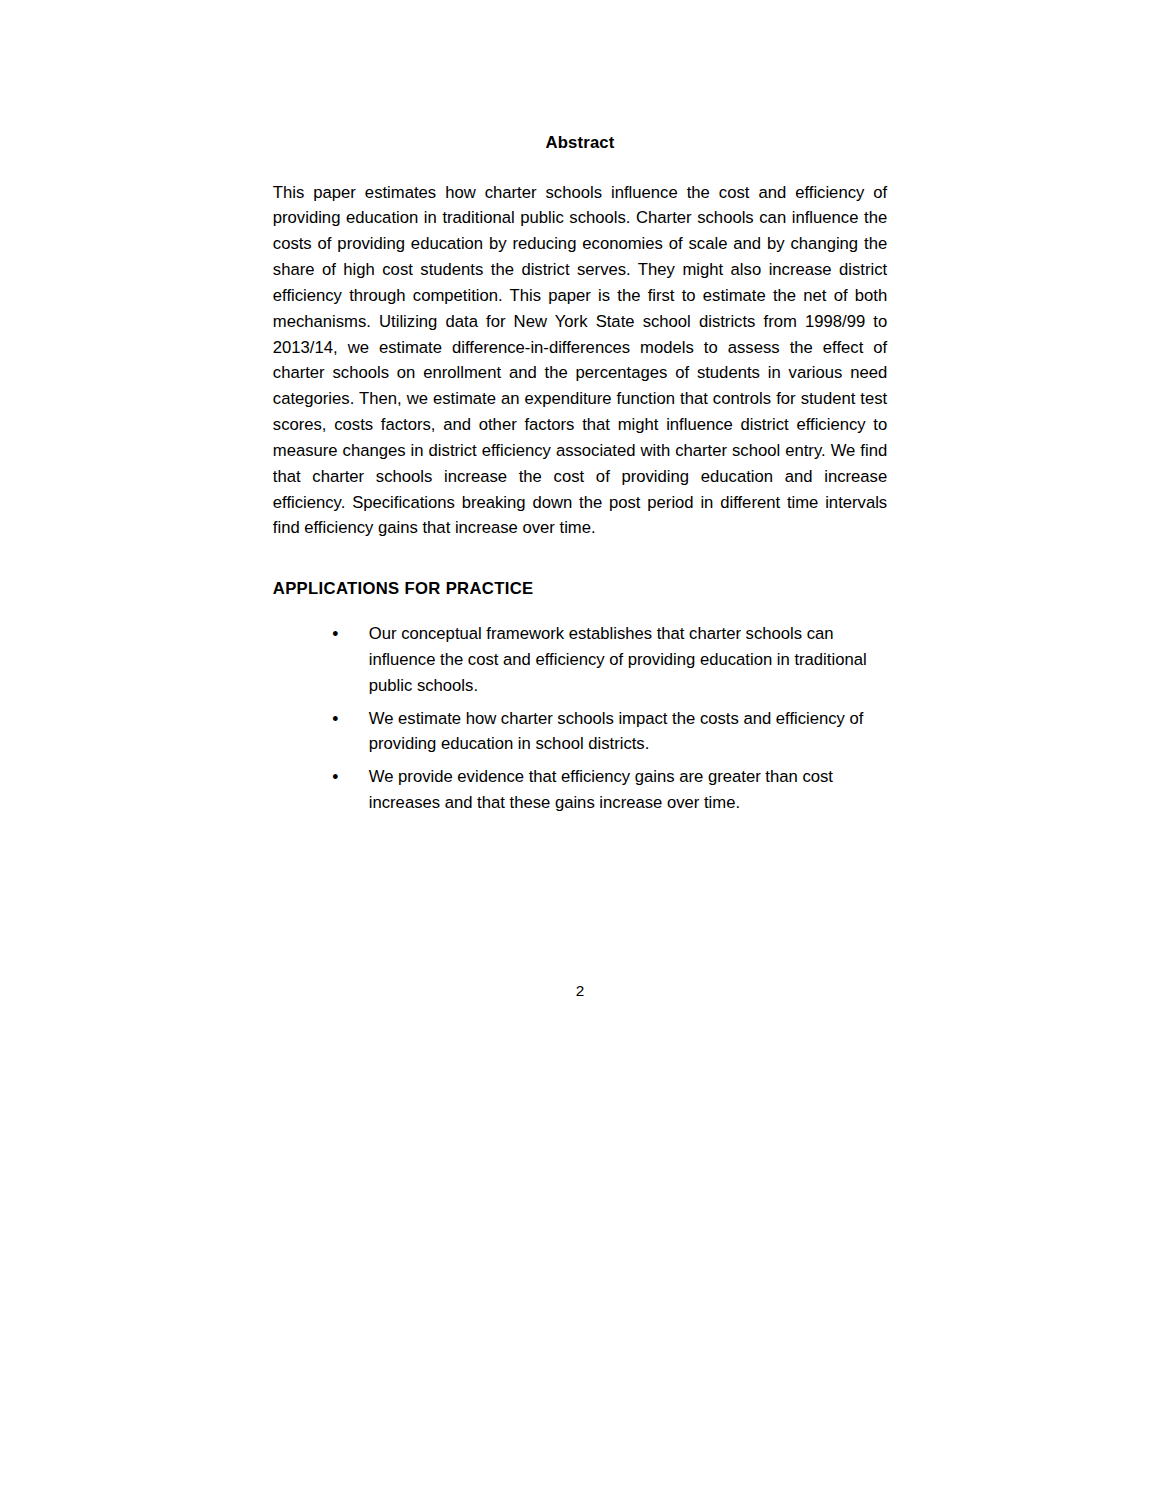Abstract
This paper estimates how charter schools influence the cost and efficiency of providing education in traditional public schools. Charter schools can influence the costs of providing education by reducing economies of scale and by changing the share of high cost students the district serves. They might also increase district efficiency through competition. This paper is the first to estimate the net of both mechanisms. Utilizing data for New York State school districts from 1998/99 to 2013/14, we estimate difference-in-differences models to assess the effect of charter schools on enrollment and the percentages of students in various need categories. Then, we estimate an expenditure function that controls for student test scores, costs factors, and other factors that might influence district efficiency to measure changes in district efficiency associated with charter school entry. We find that charter schools increase the cost of providing education and increase efficiency. Specifications breaking down the post period in different time intervals find efficiency gains that increase over time.
APPLICATIONS FOR PRACTICE
Our conceptual framework establishes that charter schools can influence the cost and efficiency of providing education in traditional public schools.
We estimate how charter schools impact the costs and efficiency of providing education in school districts.
We provide evidence that efficiency gains are greater than cost increases and that these gains increase over time.
2